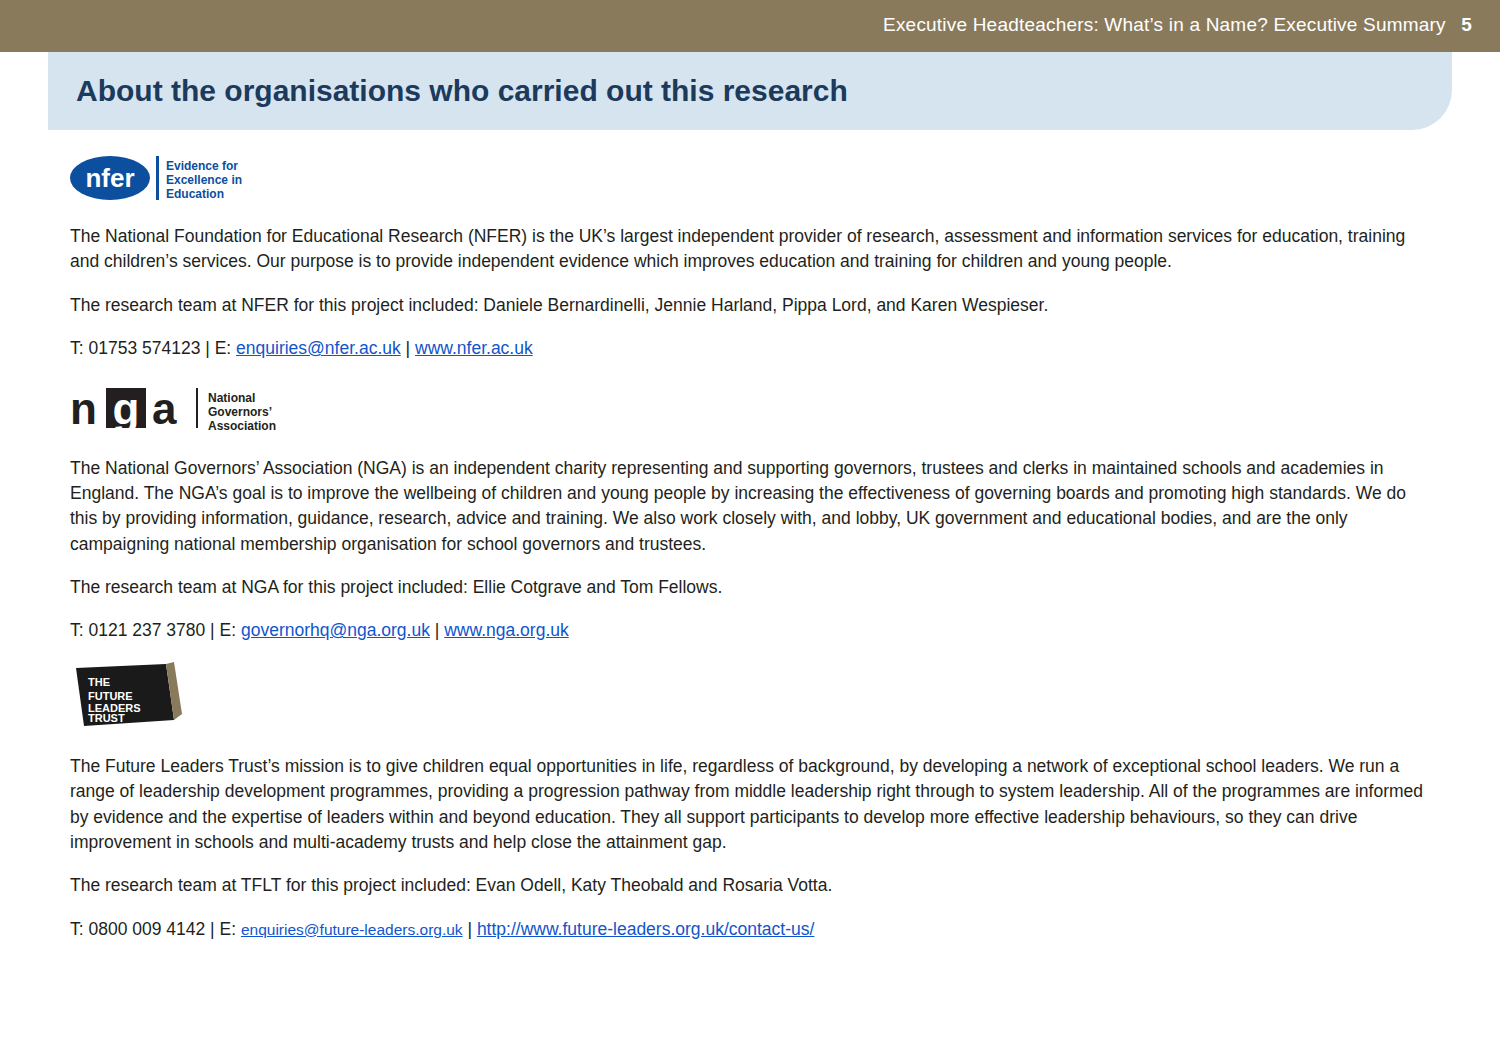Executive Headteachers: What’s in a Name? Executive Summary 5
About the organisations who carried out this research
nfer Evidence for Excellence in Education
The National Foundation for Educational Research (NFER) is the UK’s largest independent provider of research, assessment and information services for education, training and children’s services. Our purpose is to provide independent evidence which improves education and training for children and young people.
The research team at NFER for this project included: Daniele Bernardinelli, Jennie Harland, Pippa Lord, and Karen Wespieser.
T: 01753 574123 | E: enquiries@nfer.ac.uk | www.nfer.ac.uk
n g a National Governors’ Association
The National Governors’ Association (NGA) is an independent charity representing and supporting governors, trustees and clerks in maintained schools and academies in England. The NGA’s goal is to improve the wellbeing of children and young people by increasing the effectiveness of governing boards and promoting high standards. We do this by providing information, guidance, research, advice and training. We also work closely with, and lobby, UK government and educational bodies, and are the only campaigning national membership organisation for school governors and trustees.
The research team at NGA for this project included: Ellie Cotgrave and Tom Fellows.
T: 0121 237 3780 | E: governorhq@nga.org.uk | www.nga.org.uk
THE FUTURE LEADERS TRUST
The Future Leaders Trust’s mission is to give children equal opportunities in life, regardless of background, by developing a network of exceptional school leaders. We run a range of leadership development programmes, providing a progression pathway from middle leadership right through to system leadership. All of the programmes are informed by evidence and the expertise of leaders within and beyond education. They all support participants to develop more effective leadership behaviours, so they can drive improvement in schools and multi-academy trusts and help close the attainment gap.
The research team at TFLT for this project included: Evan Odell, Katy Theobald and Rosaria Votta.
T: 0800 009 4142 | E: enquiries@future-leaders.org.uk | http://www.future-leaders.org.uk/contact-us/